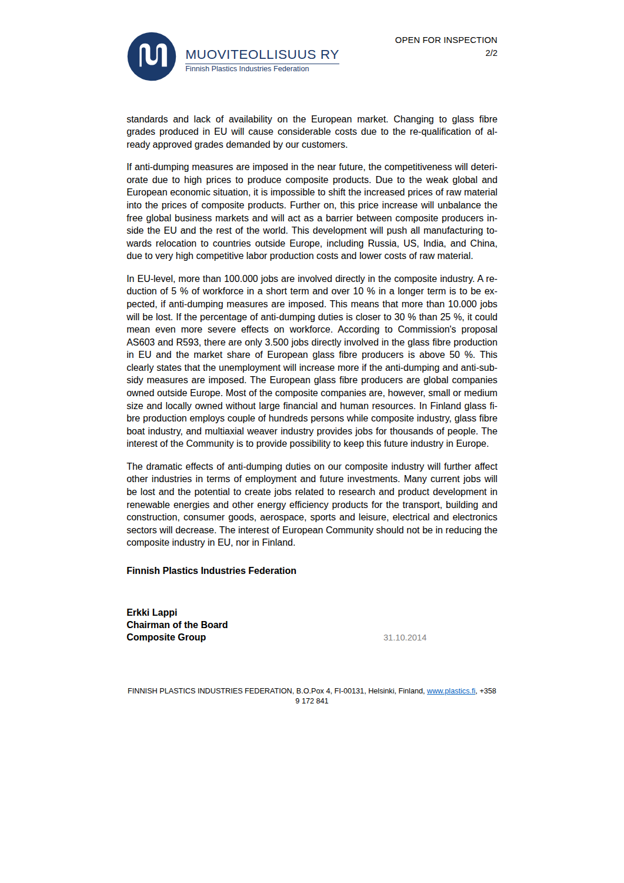MUOVITEOLLISUUS RY
Finnish Plastics Industries Federation
OPEN FOR INSPECTION
2/2
standards and lack of availability on the European market. Changing to glass fibre grades produced in EU will cause considerable costs due to the re-qualification of already approved grades demanded by our customers.
If anti-dumping measures are imposed in the near future, the competitiveness will deteriorate due to high prices to produce composite products. Due to the weak global and European economic situation, it is impossible to shift the increased prices of raw material into the prices of composite products. Further on, this price increase will unbalance the free global business markets and will act as a barrier between composite producers inside the EU and the rest of the world. This development will push all manufacturing towards relocation to countries outside Europe, including Russia, US, India, and China, due to very high competitive labor production costs and lower costs of raw material.
In EU-level, more than 100.000 jobs are involved directly in the composite industry. A reduction of 5 % of workforce in a short term and over 10 % in a longer term is to be expected, if anti-dumping measures are imposed. This means that more than 10.000 jobs will be lost. If the percentage of anti-dumping duties is closer to 30 % than 25 %, it could mean even more severe effects on workforce. According to Commission's proposal AS603 and R593, there are only 3.500 jobs directly involved in the glass fibre production in EU and the market share of European glass fibre producers is above 50 %. This clearly states that the unemployment will increase more if the anti-dumping and anti-subsidy measures are imposed. The European glass fibre producers are global companies owned outside Europe. Most of the composite companies are, however, small or medium size and locally owned without large financial and human resources. In Finland glass fibre production employs couple of hundreds persons while composite industry, glass fibre boat industry, and multiaxial weaver industry provides jobs for thousands of people. The interest of the Community is to provide possibility to keep this future industry in Europe.
The dramatic effects of anti-dumping duties on our composite industry will further affect other industries in terms of employment and future investments. Many current jobs will be lost and the potential to create jobs related to research and product development in renewable energies and other energy efficiency products for the transport, building and construction, consumer goods, aerospace, sports and leisure, electrical and electronics sectors will decrease. The interest of European Community should not be in reducing the composite industry in EU, nor in Finland.
Finnish Plastics Industries Federation
Erkki Lappi
Chairman of the Board
Composite Group
31.10.2014
FINNISH PLASTICS INDUSTRIES FEDERATION, B.O.Pox 4, FI-00131, Helsinki, Finland, www.plastics.fi, +358 9 172 841